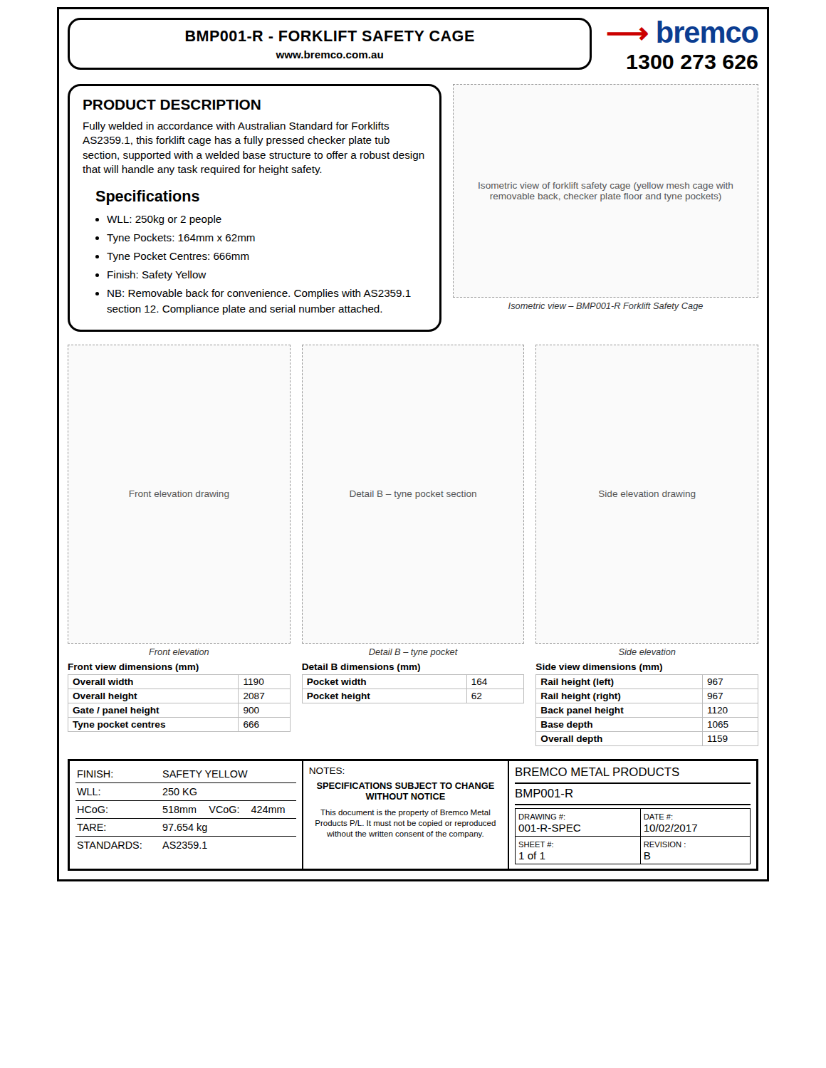BMP001-R - FORKLIFT SAFETY CAGE
www.bremco.com.au
⟶ bremco
1300 273 626
PRODUCT DESCRIPTION
Fully welded in accordance with Australian Standard for Forklifts AS2359.1, this forklift cage has a fully pressed checker plate tub section, supported with a welded base structure to offer a robust design that will handle any task required for height safety.
Specifications
WLL: 250kg or 2 people
Tyne Pockets: 164mm x 62mm
Tyne Pocket Centres: 666mm
Finish: Safety Yellow
NB: Removable back for convenience. Complies with AS2359.1 section 12. Compliance plate and serial number attached.
Isometric view of forklift safety cage (yellow mesh cage with removable back, checker plate floor and tyne pockets)
Isometric view – BMP001-R Forklift Safety Cage
Front elevation drawing
Front elevation
Front view dimensions (mm)
| Overall width | 1190 |
| Overall height | 2087 |
| Gate / panel height | 900 |
| Tyne pocket centres | 666 |
Detail B – tyne pocket section
Detail B – tyne pocket
Detail B dimensions (mm)
| Pocket width | 164 |
| Pocket height | 62 |
Side elevation drawing
Side elevation
Side view dimensions (mm)
| Rail height (left) | 967 |
| Rail height (right) | 967 |
| Back panel height | 1120 |
| Base depth | 1065 |
| Overall depth | 1159 |
| FINISH: | SAFETY YELLOW |
| WLL: | 250 KG |
| HCoG: | 518mm | VCoG: | 424mm |
| TARE: | 97.654 kg |
| STANDARDS: | AS2359.1 |
NOTES:
SPECIFICATIONS SUBJECT TO CHANGE WITHOUT NOTICE
This document is the property of Bremco Metal Products P/L. It must not be copied or reproduced without the written consent of the company.
BREMCO METAL PRODUCTS
BMP001-R
| DRAWING #: 001-R-SPEC | DATE #: 10/02/2017 |
| SHEET #: 1 of 1 | REVISION : B |